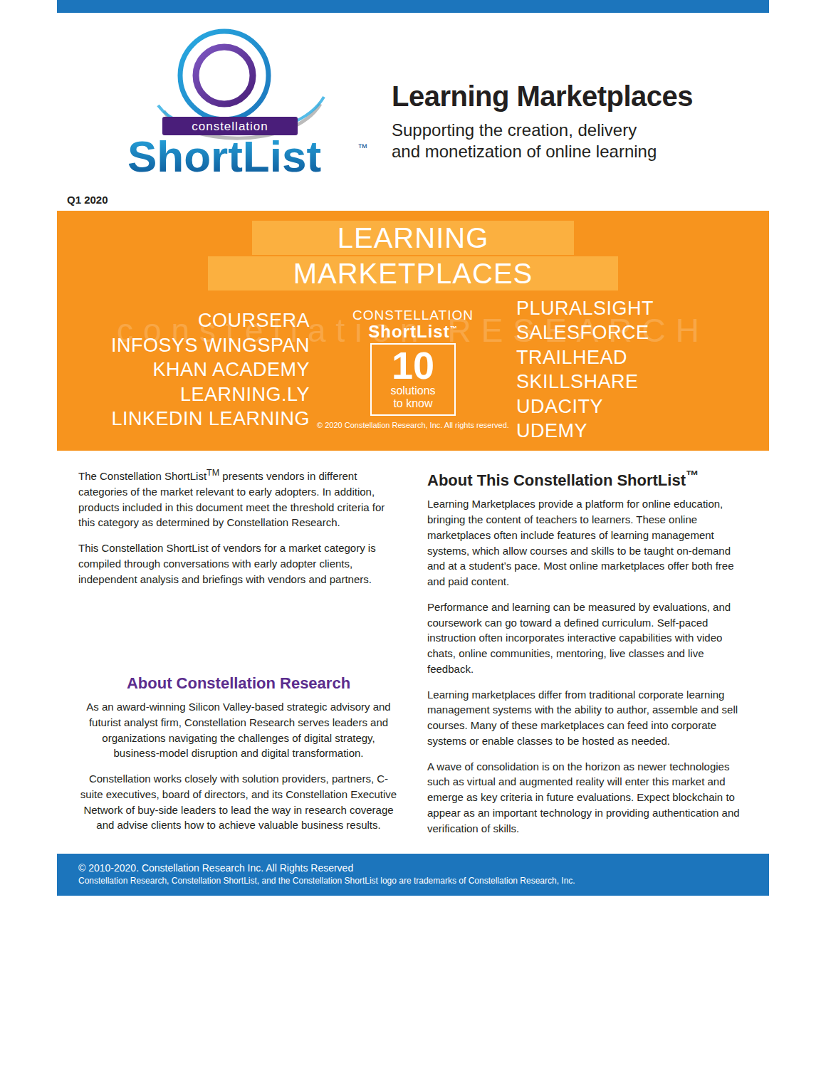constellation ShortList ™
Learning Marketplaces
Supporting the creation, delivery
and monetization of online learning
Q1 2020
constellation RESEARCH
LEARNING
MARKETPLACES
COURSERA
INFOSYS WINGSPAN
KHAN ACADEMY
LEARNING.LY
LINKEDIN LEARNING
CONSTELLATION
ShortList™
10
solutions
to know
© 2020 Constellation Research, Inc. All rights reserved.
PLURALSIGHT
SALESFORCE TRAILHEAD
SKILLSHARE
UDACITY
UDEMY
The Constellation ShortListTM presents vendors in different categories of the market relevant to early adopters. In addition, products included in this document meet the threshold criteria for this category as determined by Constellation Research.
This Constellation ShortList of vendors for a market category is compiled through conversations with early adopter clients, independent analysis and briefings with vendors and partners.
About Constellation Research
As an award-winning Silicon Valley-based strategic advisory and futurist analyst firm, Constellation Research serves leaders and organizations navigating the challenges of digital strategy, business-model disruption and digital transformation.
Constellation works closely with solution providers, partners, C-suite executives, board of directors, and its Constellation Executive Network of buy-side leaders to lead the way in research coverage and advise clients how to achieve valuable business results.
About This Constellation ShortList™
Learning Marketplaces provide a platform for online education, bringing the content of teachers to learners. These online marketplaces often include features of learning management systems, which allow courses and skills to be taught on-demand and at a student’s pace. Most online marketplaces offer both free and paid content.
Performance and learning can be measured by evaluations, and coursework can go toward a defined curriculum. Self-paced instruction often incorporates interactive capabilities with video chats, online communities, mentoring, live classes and live feedback.
Learning marketplaces differ from traditional corporate learning management systems with the ability to author, assemble and sell courses. Many of these marketplaces can feed into corporate systems or enable classes to be hosted as needed.
A wave of consolidation is on the horizon as newer technologies such as virtual and augmented reality will enter this market and emerge as key criteria in future evaluations. Expect blockchain to appear as an important technology in providing authentication and verification of skills.
© 2010-2020. Constellation Research Inc. All Rights Reserved
Constellation Research, Constellation ShortList, and the Constellation ShortList logo are trademarks of Constellation Research, Inc.